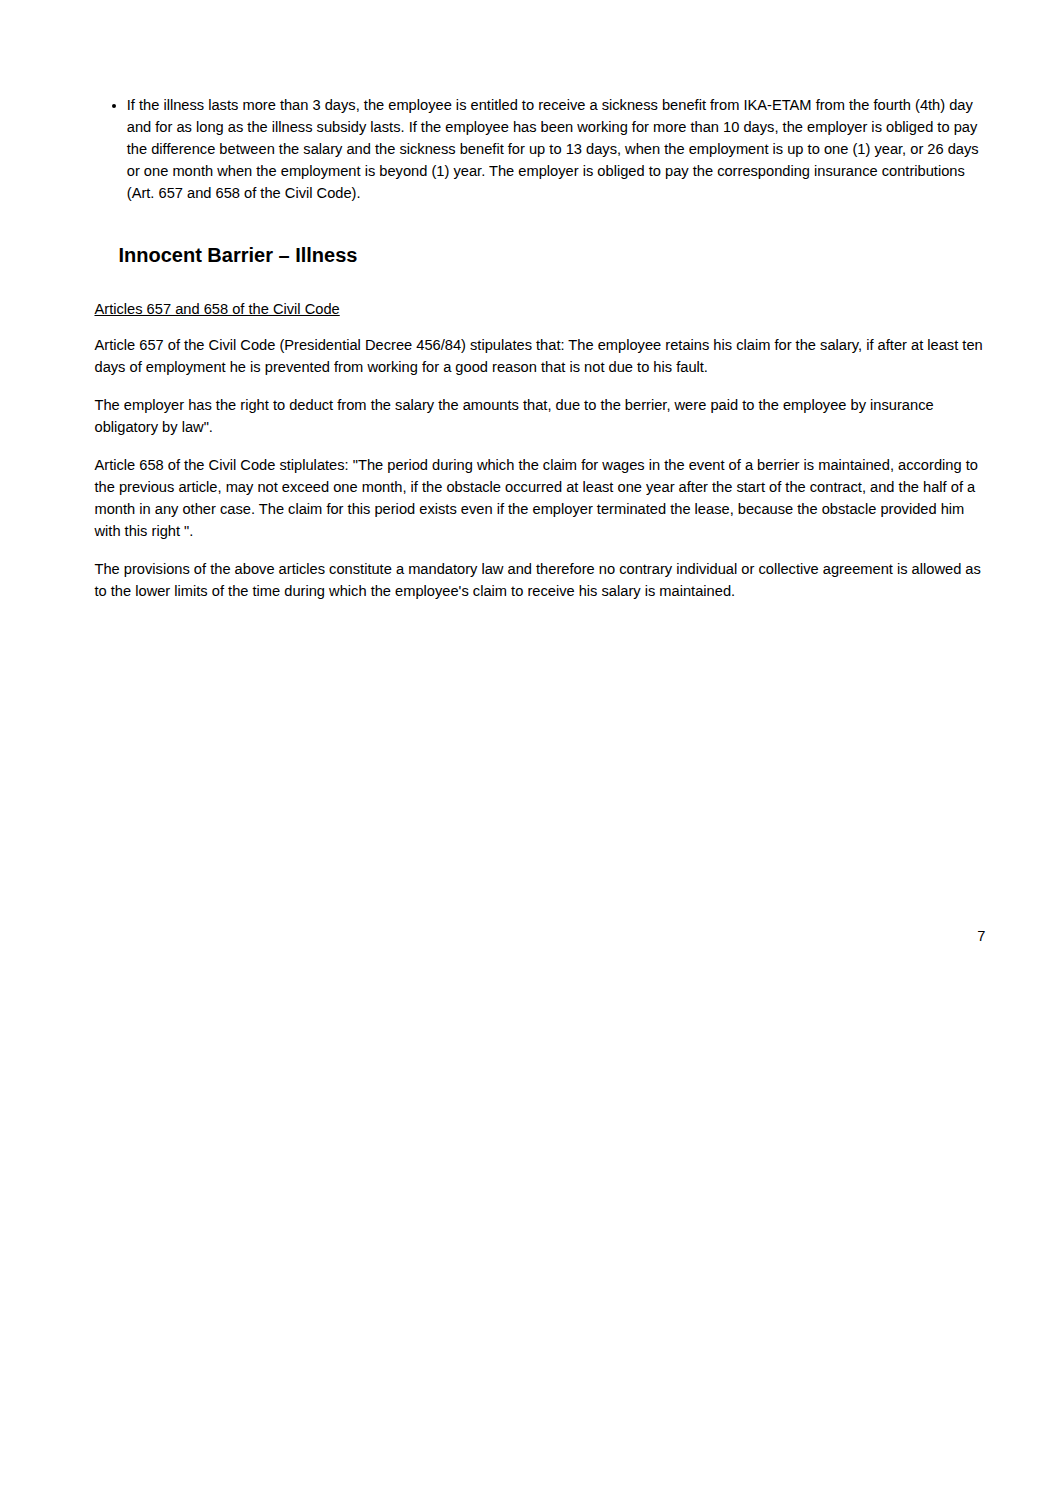If the illness lasts more than 3 days, the employee is entitled to receive a sickness benefit from IKA-ETAM from the fourth (4th) day and for as long as the illness subsidy lasts. If the employee has been working for more than 10 days, the employer is obliged to pay the difference between the salary and the sickness benefit for up to 13 days, when the employment is up to one (1) year, or 26 days or one month when the employment is beyond (1) year. The employer is obliged to pay the corresponding insurance contributions (Art. 657 and 658 of the Civil Code).
Innocent Barrier – Illness
Articles 657 and 658 of the Civil Code
Article 657 of the Civil Code (Presidential Decree 456/84) stipulates that: The employee retains his claim for the salary, if after at least ten days of employment he is prevented from working for a good reason that is not due to his fault.
The employer has the right to deduct from the salary the amounts that, due to the berrier, were paid to the employee by insurance obligatory by law".
Article 658 of the Civil Code stiplulates: "The period during which the claim for wages in the event of a berrier is maintained, according to the previous article, may not exceed one month, if the obstacle occurred at least one year after the start of the contract, and the half of a month in any other case. The claim for this period exists even if the employer terminated the lease, because the obstacle provided him with this right ".
The provisions of the above articles constitute a mandatory law and therefore no contrary individual or collective agreement is allowed as to the lower limits of the time during which the employee's claim to receive his salary is maintained.
7